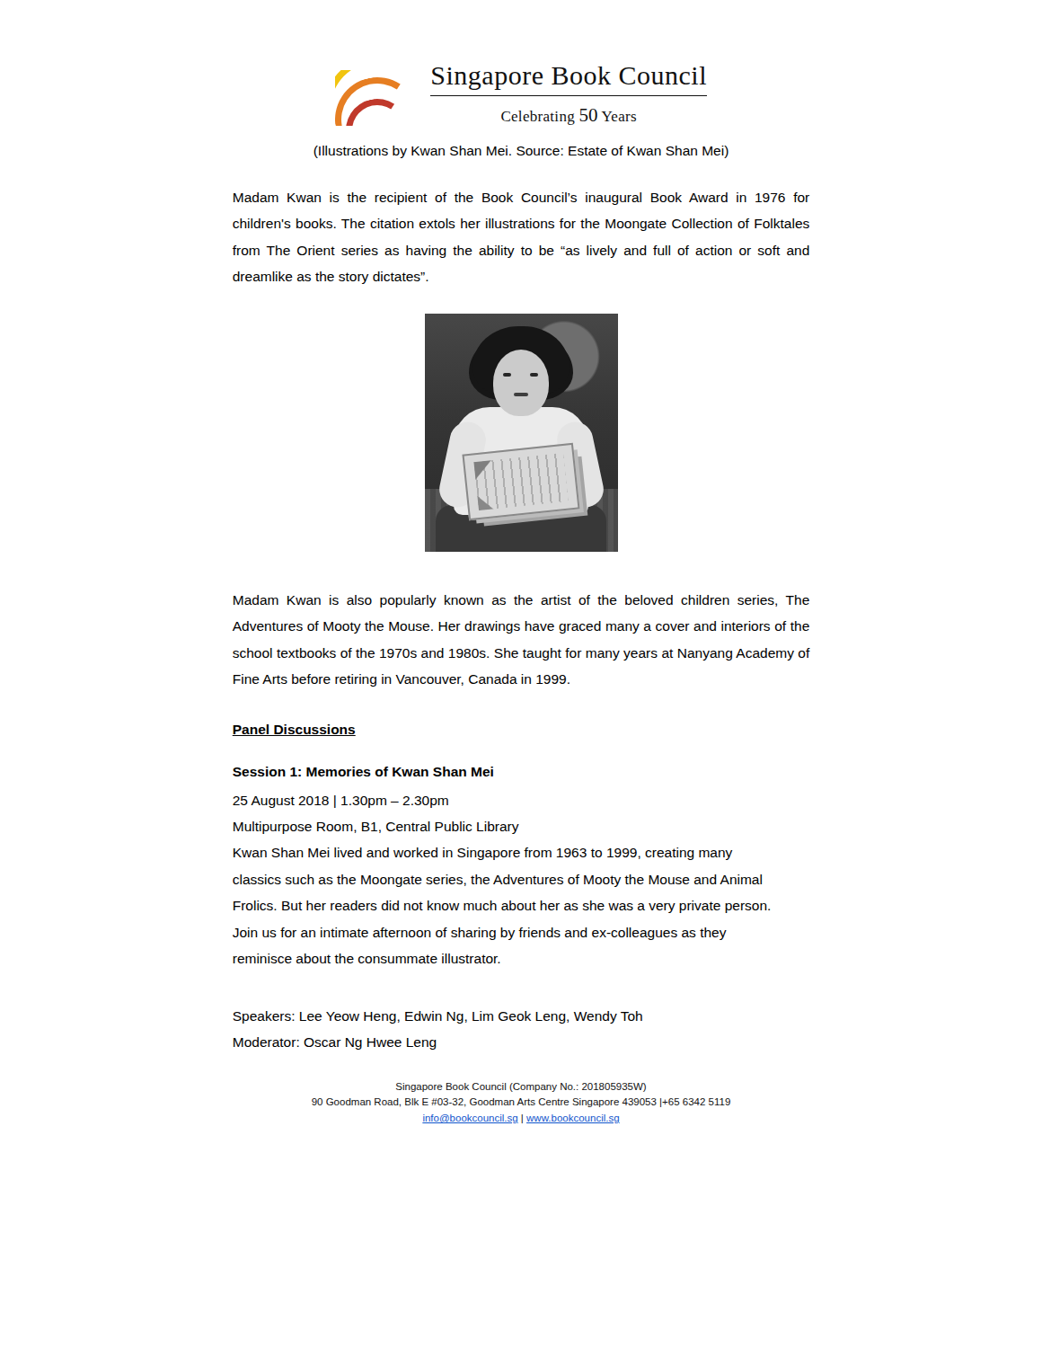Singapore Book Council
Celebrating 50 Years
(Illustrations by Kwan Shan Mei. Source: Estate of Kwan Shan Mei)
Madam Kwan is the recipient of the Book Council’s inaugural Book Award in 1976 for children's books. The citation extols her illustrations for the Moongate Collection of Folktales from The Orient series as having the ability to be “as lively and full of action or soft and dreamlike as the story dictates”.
Madam Kwan is also popularly known as the artist of the beloved children series, The Adventures of Mooty the Mouse. Her drawings have graced many a cover and interiors of the school textbooks of the 1970s and 1980s. She taught for many years at Nanyang Academy of Fine Arts before retiring in Vancouver, Canada in 1999.
Panel Discussions
Session 1: Memories of Kwan Shan Mei
25 August 2018 | 1.30pm – 2.30pm
Multipurpose Room, B1, Central Public Library
Kwan Shan Mei lived and worked in Singapore from 1963 to 1999, creating many
classics such as the Moongate series, the Adventures of Mooty the Mouse and Animal
Frolics. But her readers did not know much about her as she was a very private person.
Join us for an intimate afternoon of sharing by friends and ex-colleagues as they
reminisce about the consummate illustrator.
Speakers: Lee Yeow Heng, Edwin Ng, Lim Geok Leng, Wendy Toh
Moderator: Oscar Ng Hwee Leng
Singapore Book Council (Company No.: 201805935W)
90 Goodman Road, Blk E #03-32, Goodman Arts Centre Singapore 439053 |+65 6342 5119
info@bookcouncil.sg | www.bookcouncil.sg